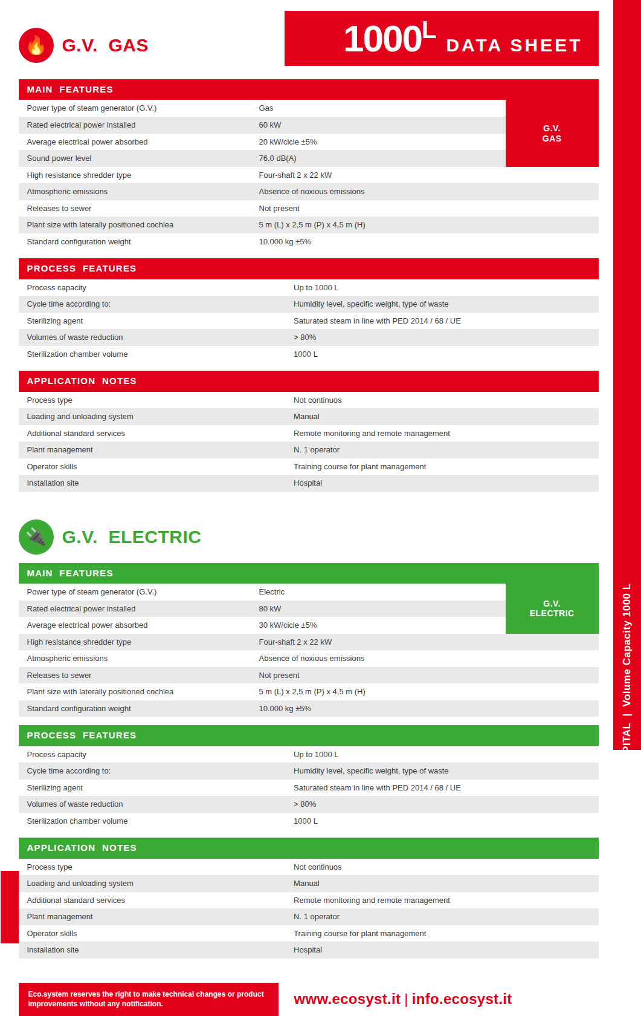SERIE H-GV | HOSPITAL | Volume Capacity 1000 L
🔥
G.V. GAS
1000L
DATA SHEET
MAIN FEATURES
| Power type of steam generator (G.V.) | Gas | G.V. GAS |
| Rated electrical power installed | 60 kW |
| Average electrical power absorbed | 20 kW/cicle ±5% |
| Sound power level | 76,0 dB(A) |
| High resistance shredder type | Four-shaft 2 x 22 kW |
| Atmospheric emissions | Absence of noxious emissions |
| Releases to sewer | Not present |
| Plant size with laterally positioned cochlea | 5 m (L) x 2,5 m (P) x 4,5 m (H) |
| Standard configuration weight | 10.000 kg ±5% |
PROCESS FEATURES
| Process capacity | Up to 1000 L |
| Cycle time according to: | Humidity level, specific weight, type of waste |
| Sterilizing agent | Saturated steam in line with PED 2014 / 68 / UE |
| Volumes of waste reduction | > 80% |
| Sterilization chamber volume | 1000 L |
APPLICATION NOTES
| Process type | Not continuos |
| Loading and unloading system | Manual |
| Additional standard services | Remote monitoring and remote management |
| Plant management | N. 1 operator |
| Operator skills | Training course for plant management |
| Installation site | Hospital |
🔌
G.V. ELECTRIC
MAIN FEATURES
| Power type of steam generator (G.V.) | Electric | G.V. ELECTRIC |
| Rated electrical power installed | 80 kW |
| Average electrical power absorbed | 30 kW/cicle ±5% |
| High resistance shredder type | Four-shaft 2 x 22 kW |
| Atmospheric emissions | Absence of noxious emissions |
| Releases to sewer | Not present |
| Plant size with laterally positioned cochlea | 5 m (L) x 2,5 m (P) x 4,5 m (H) |
| Standard configuration weight | 10.000 kg ±5% |
PROCESS FEATURES
| Process capacity | Up to 1000 L |
| Cycle time according to: | Humidity level, specific weight, type of waste |
| Sterilizing agent | Saturated steam in line with PED 2014 / 68 / UE |
| Volumes of waste reduction | > 80% |
| Sterilization chamber volume | 1000 L |
APPLICATION NOTES
| Process type | Not continuos |
| Loading and unloading system | Manual |
| Additional standard services | Remote monitoring and remote management |
| Plant management | N. 1 operator |
| Operator skills | Training course for plant management |
| Installation site | Hospital |
Eco.system reserves the right to make technical changes or product improvements without any notification.
www.ecosyst.it | info.ecosyst.it